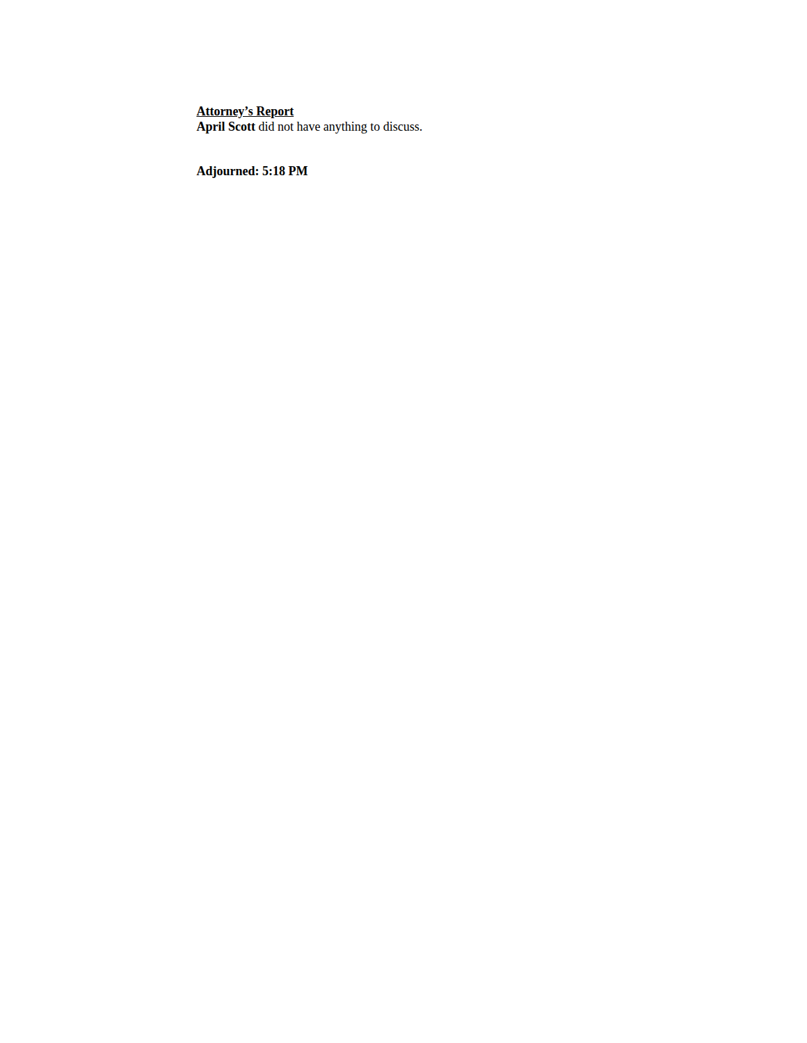Attorney’s Report
April Scott did not have anything to discuss.
Adjourned: 5:18 PM